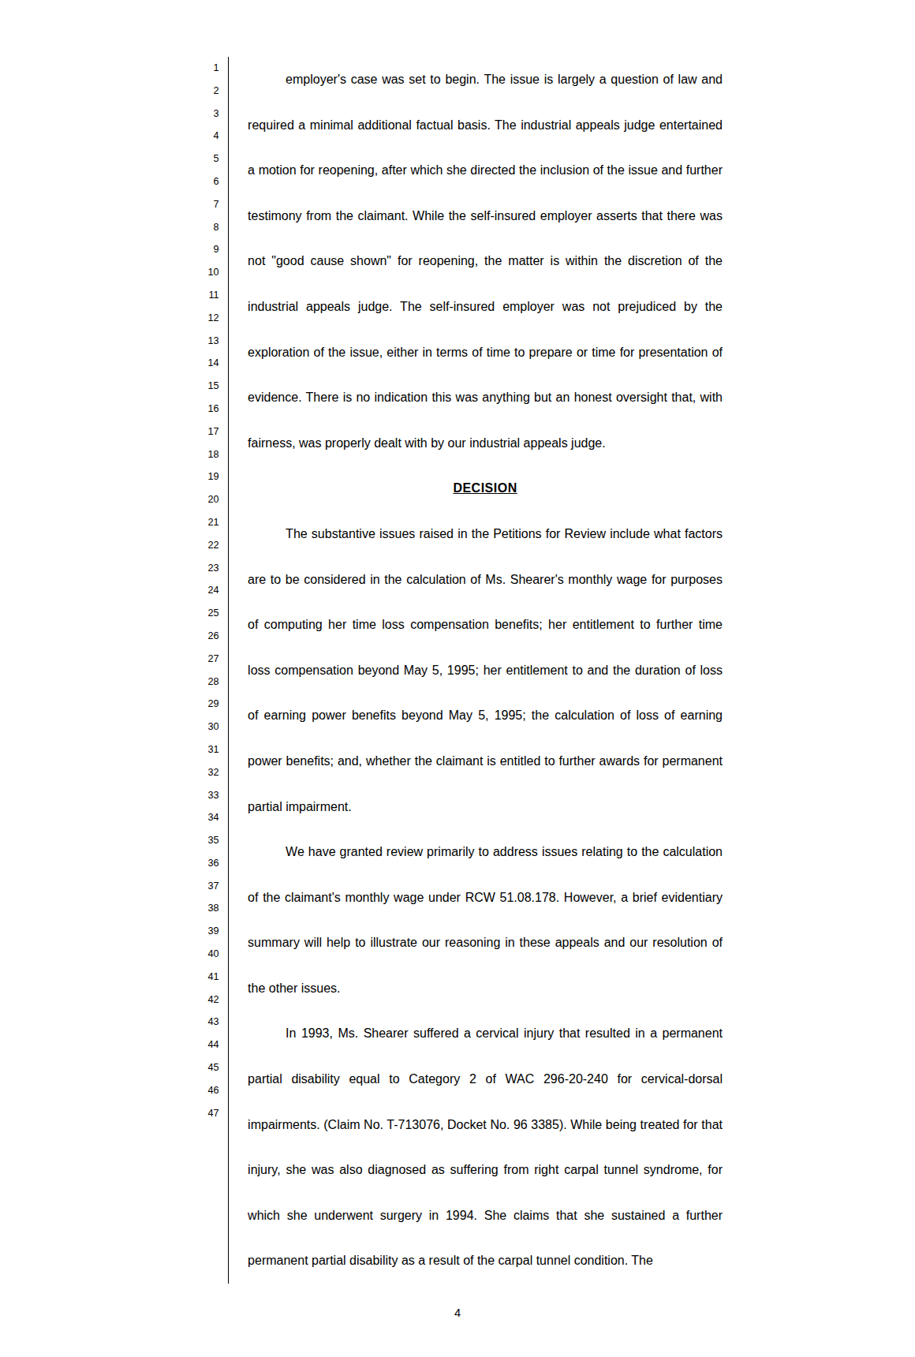1
2
3
4
5
6
7
8
9
10
11
12
13
14
15
16
17
18
19
20
21
22
23
24
25
26
27
28
29
30
31
32
33
34
35
36
37
38
39
40
41
42
43
44
45
46
47
employer's case was set to begin. The issue is largely a question of law and required a minimal additional factual basis. The industrial appeals judge entertained a motion for reopening, after which she directed the inclusion of the issue and further testimony from the claimant. While the self-insured employer asserts that there was not "good cause shown" for reopening, the matter is within the discretion of the industrial appeals judge. The self-insured employer was not prejudiced by the exploration of the issue, either in terms of time to prepare or time for presentation of evidence. There is no indication this was anything but an honest oversight that, with fairness, was properly dealt with by our industrial appeals judge.
DECISION
The substantive issues raised in the Petitions for Review include what factors are to be considered in the calculation of Ms. Shearer's monthly wage for purposes of computing her time loss compensation benefits; her entitlement to further time loss compensation beyond May 5, 1995; her entitlement to and the duration of loss of earning power benefits beyond May 5, 1995; the calculation of loss of earning power benefits; and, whether the claimant is entitled to further awards for permanent partial impairment.
We have granted review primarily to address issues relating to the calculation of the claimant's monthly wage under RCW 51.08.178. However, a brief evidentiary summary will help to illustrate our reasoning in these appeals and our resolution of the other issues.
In 1993, Ms. Shearer suffered a cervical injury that resulted in a permanent partial disability equal to Category 2 of WAC 296-20-240 for cervical-dorsal impairments. (Claim No. T-713076, Docket No. 96 3385). While being treated for that injury, she was also diagnosed as suffering from right carpal tunnel syndrome, for which she underwent surgery in 1994. She claims that she sustained a further permanent partial disability as a result of the carpal tunnel condition. The
4